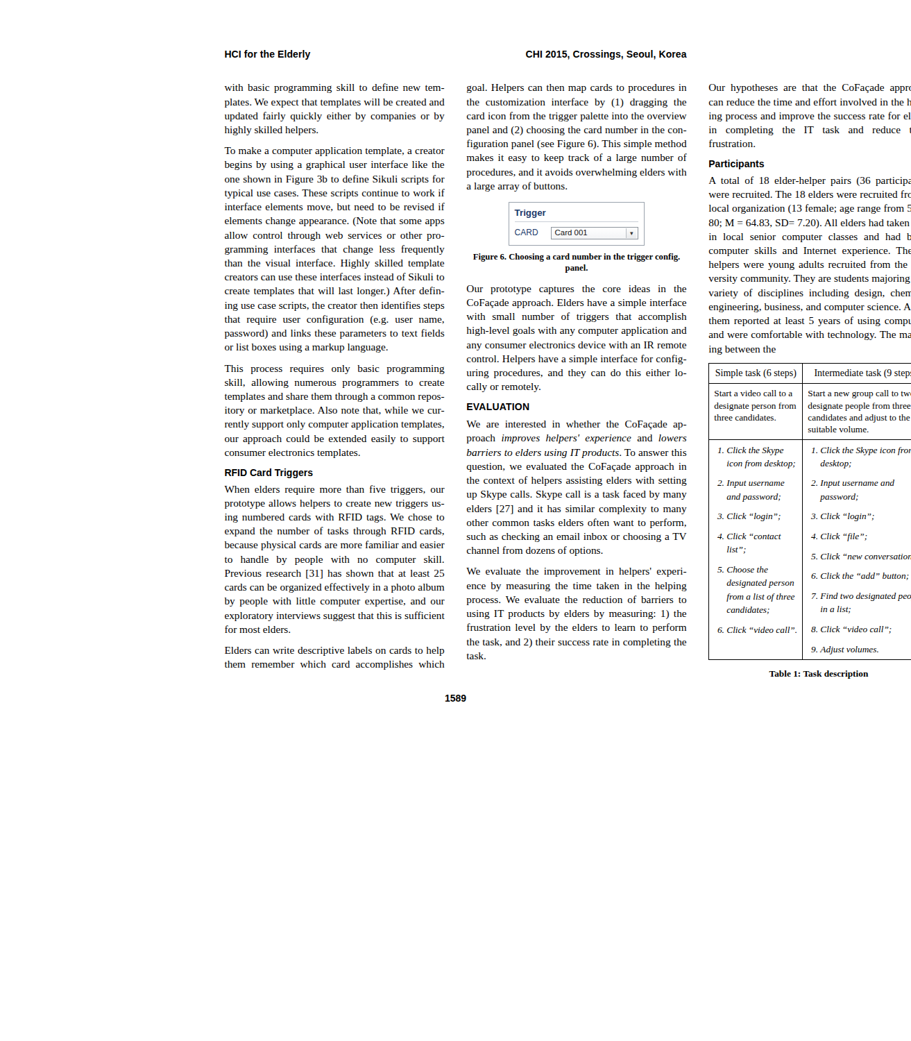HCI for the Elderly
CHI 2015, Crossings, Seoul, Korea
with basic programming skill to define new templates. We expect that templates will be created and updated fairly quickly either by companies or by highly skilled helpers.
To make a computer application template, a creator begins by using a graphical user interface like the one shown in Figure 3b to define Sikuli scripts for typical use cases. These scripts continue to work if interface elements move, but need to be revised if elements change appearance. (Note that some apps allow control through web services or other programming interfaces that change less frequently than the visual interface. Highly skilled template creators can use these interfaces instead of Sikuli to create templates that will last longer.) After defining use case scripts, the creator then identifies steps that require user configuration (e.g. user name, password) and links these parameters to text fields or list boxes using a markup language.
This process requires only basic programming skill, allowing numerous programmers to create templates and share them through a common repository or marketplace. Also note that, while we currently support only computer application templates, our approach could be extended easily to support consumer electronics templates.
RFID Card Triggers
When elders require more than five triggers, our prototype allows helpers to create new triggers using numbered cards with RFID tags. We chose to expand the number of tasks through RFID cards, because physical cards are more familiar and easier to handle by people with no computer skill. Previous research [31] has shown that at least 25 cards can be organized effectively in a photo album by people with little computer expertise, and our exploratory interviews suggest that this is sufficient for most elders.
Elders can write descriptive labels on cards to help them remember which card accomplishes which goal. Helpers can then map cards to procedures in the customization interface by (1) dragging the card icon from the trigger palette into the overview panel and (2) choosing the card number in the configuration panel (see Figure 6). This simple method makes it easy to keep track of a large number of procedures, and it avoids overwhelming elders with a large array of buttons.
Trigger
CARD
Card 001 ▾
Figure 6. Choosing a card number in the trigger config. panel.
Our prototype captures the core ideas in the CoFaçade approach. Elders have a simple interface with small number of triggers that accomplish high-level goals with any computer application and any consumer electronics device with an IR remote control. Helpers have a simple interface for configuring procedures, and they can do this either locally or remotely.
Evaluation
We are interested in whether the CoFaçade approach improves helpers' experience and lowers barriers to elders using IT products. To answer this question, we evaluated the CoFaçade approach in the context of helpers assisting elders with setting up Skype calls. Skype call is a task faced by many elders [27] and it has similar complexity to many other common tasks elders often want to perform, such as checking an email inbox or choosing a TV channel from dozens of options.
We evaluate the improvement in helpers' experience by measuring the time taken in the helping process. We evaluate the reduction of barriers to using IT products by elders by measuring: 1) the frustration level by the elders to learn to perform the task, and 2) their success rate in completing the task.
Our hypotheses are that the CoFaçade approach can reduce the time and effort involved in the helping process and improve the success rate for elders in completing the IT task and reduce their frustration.
Participants
A total of 18 elder-helper pairs (36 participants) were recruited. The 18 elders were recruited from a local organization (13 female; age range from 55 to 80; M = 64.83, SD= 7.20). All elders had taken part in local senior computer classes and had basic computer skills and Internet experience. The 18 helpers were young adults recruited from the university community. They are students majoring in a variety of disciplines including design, chemical engineering, business, and computer science. All of them reported at least 5 years of using computers and were comfortable with technology. The matching between the
| Simple task (6 steps) | Intermediate task (9 steps) |
| --- | --- |
| Start a video call to a designate person from three candidates. | Start a new group call to two designate people from three candidates and adjust to the suitable volume. |
| Click the Skype icon from desktop; Input username and password; Click “login”; Click “contact list”; Choose the designated person from a list of three candidates; Click “video call”. | Click the Skype icon from desktop; Input username and password; Click “login”; Click “file”; Click “new conversation”; Click the “add” button; Find two designated people in a list; Click “video call”; Adjust volumes. |
Table 1: Task description
1589